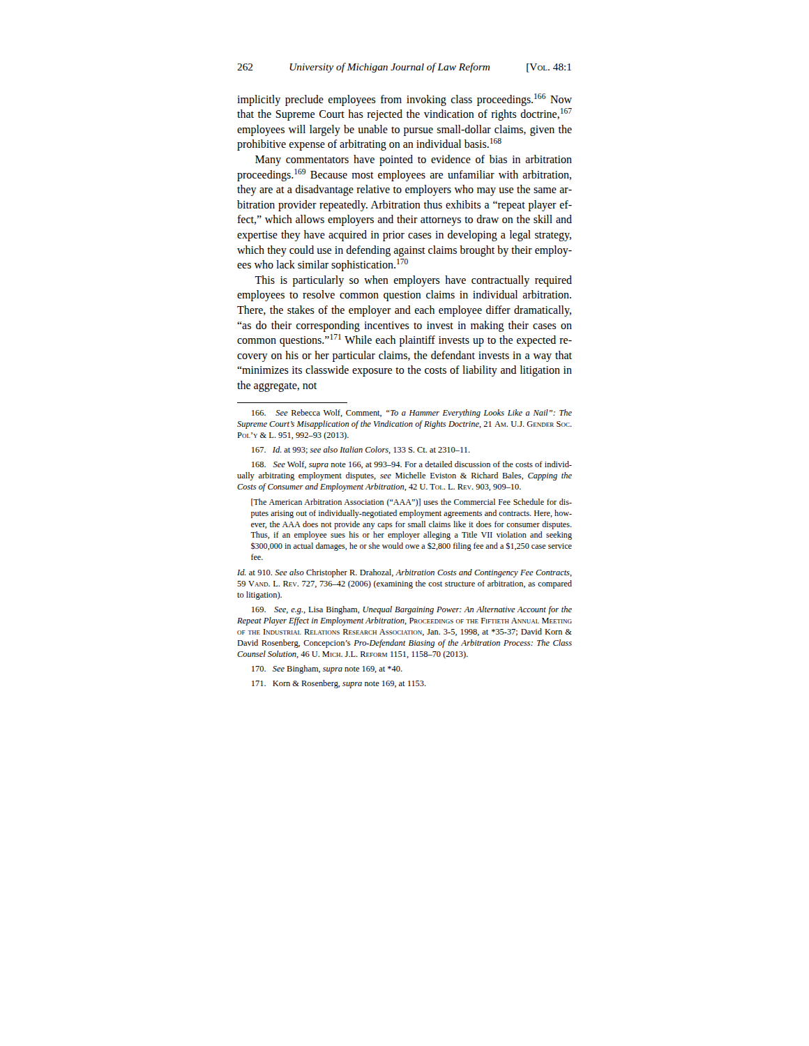262 University of Michigan Journal of Law Reform [Vol. 48:1
implicitly preclude employees from invoking class proceedings.166 Now that the Supreme Court has rejected the vindication of rights doctrine,167 employees will largely be unable to pursue small-dollar claims, given the prohibitive expense of arbitrating on an individual basis.168
Many commentators have pointed to evidence of bias in arbitration proceedings.169 Because most employees are unfamiliar with arbitration, they are at a disadvantage relative to employers who may use the same arbitration provider repeatedly. Arbitration thus exhibits a “repeat player effect,” which allows employers and their attorneys to draw on the skill and expertise they have acquired in prior cases in developing a legal strategy, which they could use in defending against claims brought by their employees who lack similar sophistication.170
This is particularly so when employers have contractually required employees to resolve common question claims in individual arbitration. There, the stakes of the employer and each employee differ dramatically, “as do their corresponding incentives to invest in making their cases on common questions.”171 While each plaintiff invests up to the expected recovery on his or her particular claims, the defendant invests in a way that “minimizes its classwide exposure to the costs of liability and litigation in the aggregate, not
166. See Rebecca Wolf, Comment, “To a Hammer Everything Looks Like a Nail”: The Supreme Court’s Misapplication of the Vindication of Rights Doctrine, 21 Am. U.J. Gender Soc. Pol’y & L. 951, 992–93 (2013).
167. Id. at 993; see also Italian Colors, 133 S. Ct. at 2310–11.
168. See Wolf, supra note 166, at 993–94. For a detailed discussion of the costs of individually arbitrating employment disputes, see Michelle Eviston & Richard Bales, Capping the Costs of Consumer and Employment Arbitration, 42 U. Tol. L. Rev. 903, 909–10.
[The American Arbitration Association (“AAA”)] uses the Commercial Fee Schedule for disputes arising out of individually-negotiated employment agreements and contracts. Here, however, the AAA does not provide any caps for small claims like it does for consumer disputes. Thus, if an employee sues his or her employer alleging a Title VII violation and seeking $300,000 in actual damages, he or she would owe a $2,800 filing fee and a $1,250 case service fee.
Id. at 910. See also Christopher R. Drahozal, Arbitration Costs and Contingency Fee Contracts, 59 Vand. L. Rev. 727, 736–42 (2006) (examining the cost structure of arbitration, as compared to litigation).
169. See, e.g., Lisa Bingham, Unequal Bargaining Power: An Alternative Account for the Repeat Player Effect in Employment Arbitration, Proceedings of the Fiftieth Annual Meeting of the Industrial Relations Research Association, Jan. 3-5, 1998, at *35-37; David Korn & David Rosenberg, Concepcion’s Pro-Defendant Biasing of the Arbitration Process: The Class Counsel Solution, 46 U. Mich. J.L. Reform 1151, 1158–70 (2013).
170. See Bingham, supra note 169, at *40.
171. Korn & Rosenberg, supra note 169, at 1153.